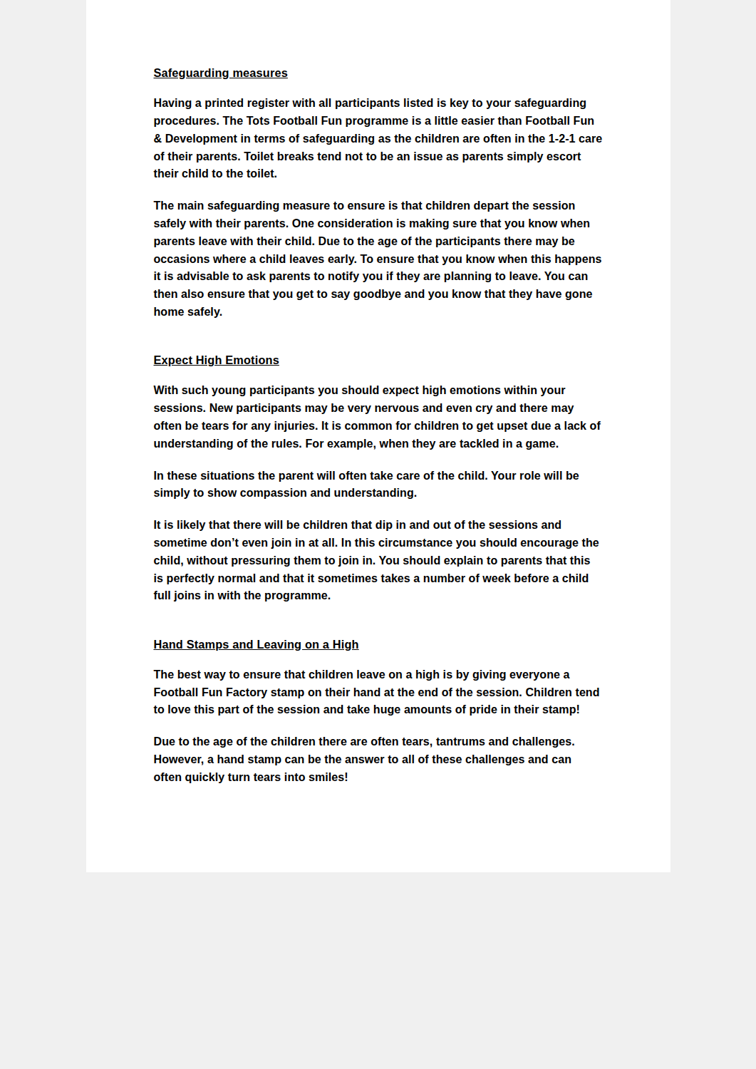Safeguarding measures
Having a printed register with all participants listed is key to your safeguarding procedures. The Tots Football Fun programme is a little easier than Football Fun & Development in terms of safeguarding as the children are often in the 1-2-1 care of their parents. Toilet breaks tend not to be an issue as parents simply escort their child to the toilet.
The main safeguarding measure to ensure is that children depart the session safely with their parents. One consideration is making sure that you know when parents leave with their child. Due to the age of the participants there may be occasions where a child leaves early. To ensure that you know when this happens it is advisable to ask parents to notify you if they are planning to leave. You can then also ensure that you get to say goodbye and you know that they have gone home safely.
Expect High Emotions
With such young participants you should expect high emotions within your sessions. New participants may be very nervous and even cry and there may often be tears for any injuries. It is common for children to get upset due a lack of understanding of the rules. For example, when they are tackled in a game.
In these situations the parent will often take care of the child. Your role will be simply to show compassion and understanding.
It is likely that there will be children that dip in and out of the sessions and sometime don’t even join in at all. In this circumstance you should encourage the child, without pressuring them to join in. You should explain to parents that this is perfectly normal and that it sometimes takes a number of week before a child full joins in with the programme.
Hand Stamps and Leaving on a High
The best way to ensure that children leave on a high is by giving everyone a Football Fun Factory stamp on their hand at the end of the session. Children tend to love this part of the session and take huge amounts of pride in their stamp!
Due to the age of the children there are often tears, tantrums and challenges. However, a hand stamp can be the answer to all of these challenges and can often quickly turn tears into smiles!